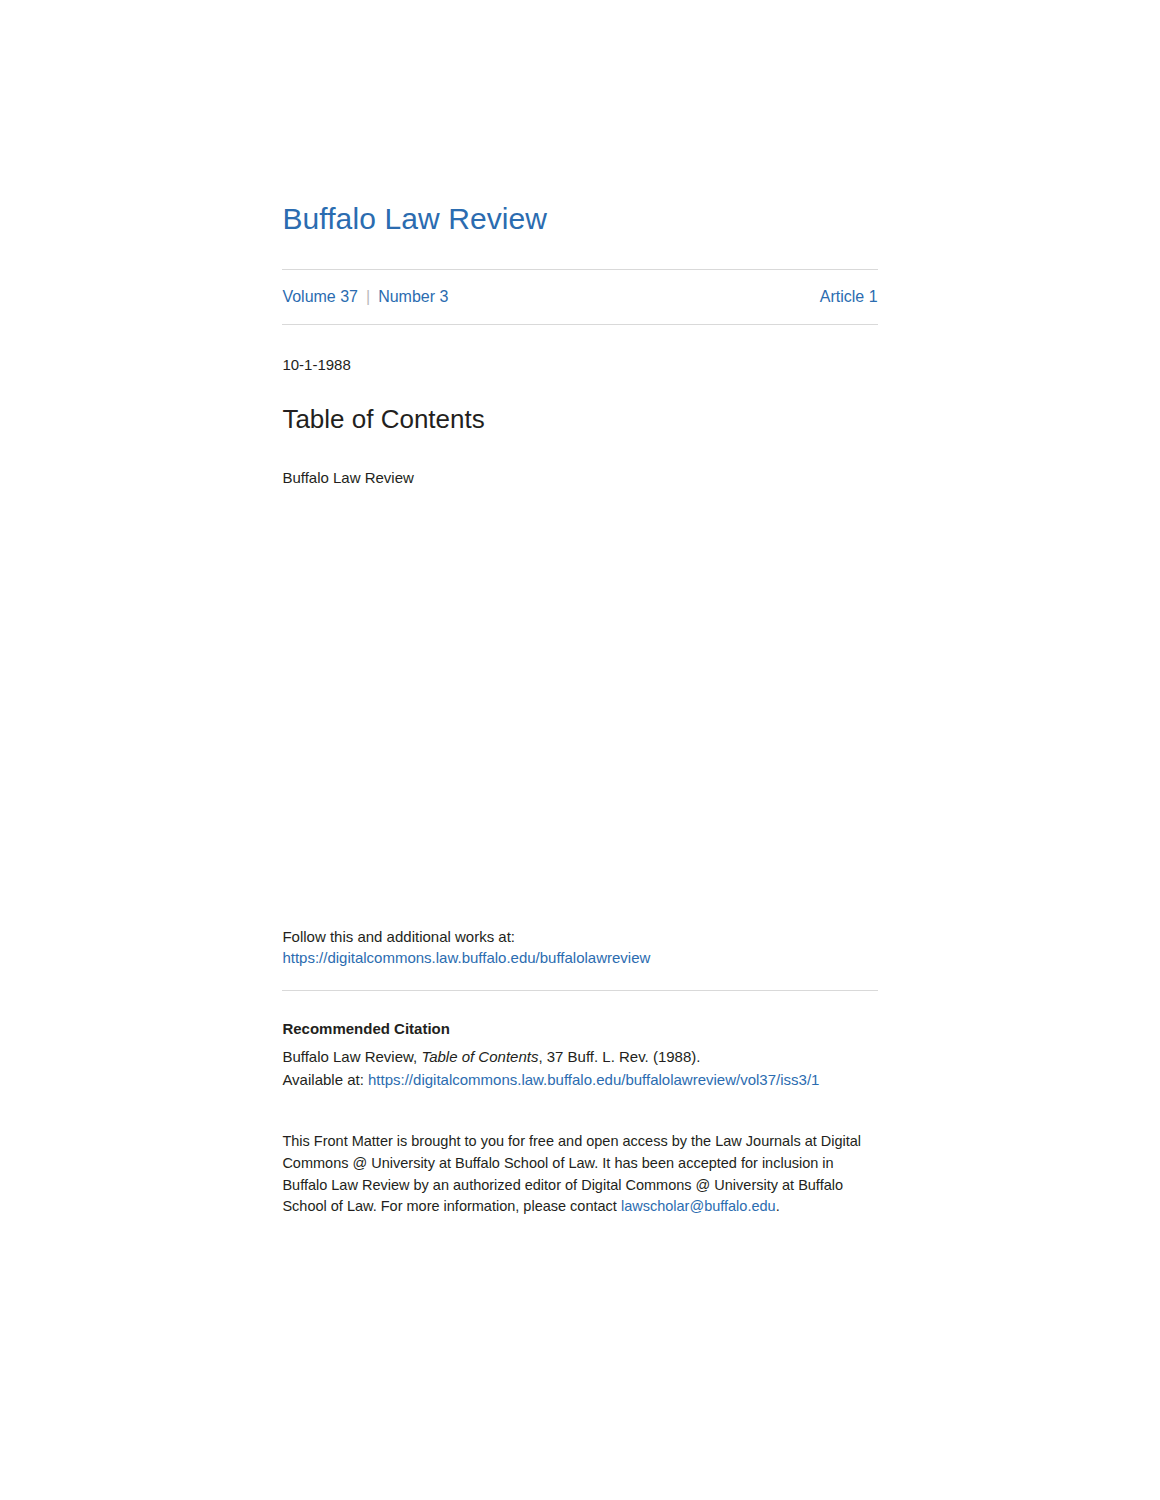Buffalo Law Review
Volume 37|Number 3
Article 1
10-1-1988
Table of Contents
Buffalo Law Review
Follow this and additional works at: https://digitalcommons.law.buffalo.edu/buffalolawreview
Recommended Citation
Buffalo Law Review, Table of Contents, 37 Buff. L. Rev. (1988).
Available at: https://digitalcommons.law.buffalo.edu/buffalolawreview/vol37/iss3/1
This Front Matter is brought to you for free and open access by the Law Journals at Digital Commons @ University at Buffalo School of Law. It has been accepted for inclusion in Buffalo Law Review by an authorized editor of Digital Commons @ University at Buffalo School of Law. For more information, please contact lawscholar@buffalo.edu.